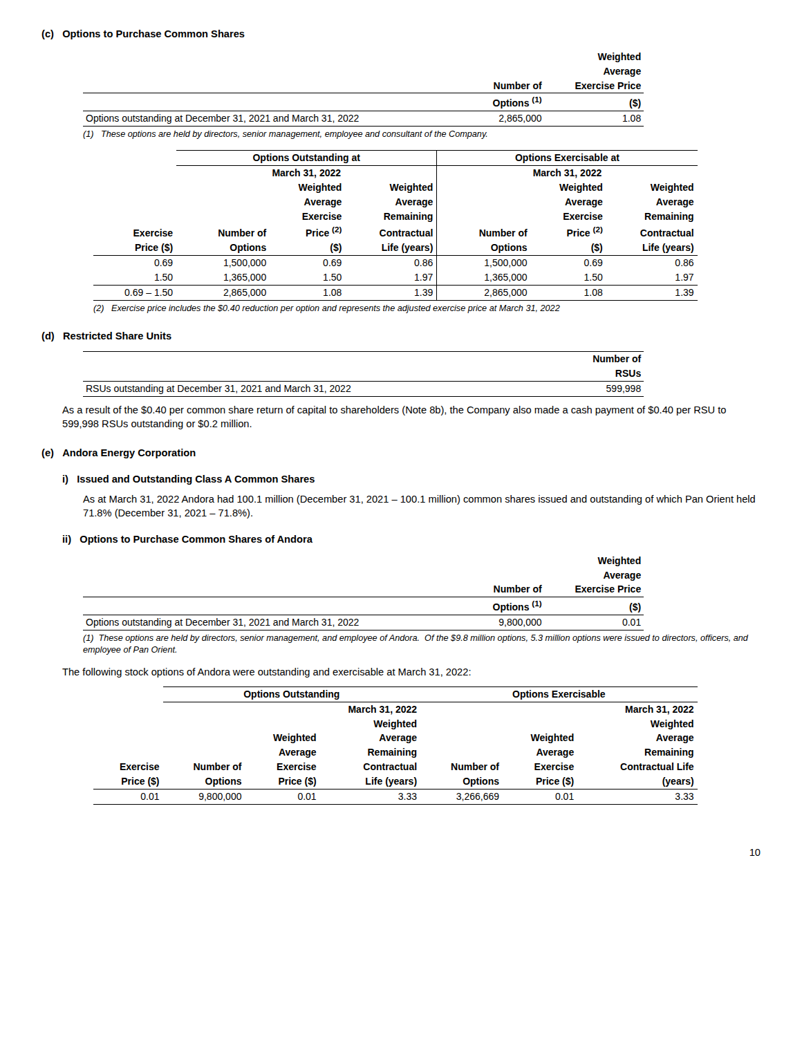(c) Options to Purchase Common Shares
| | | Weighted |
| --- | --- | --- |
| | | Average |
| | Number of | Exercise Price |
| | Options (1) | ($) |
| Options outstanding at December 31, 2021 and March 31, 2022 | 2,865,000 | 1.08 |
(1) These options are held by directors, senior management, employee and consultant of the Company.
| | Options Outstanding at | Options Exercisable at |
| --- | --- | --- |
| | March 31, 2022 | March 31, 2022 |
| | | | Weighted | Weighted | | | Weighted | Weighted |
| | | | Average | Average | | | Average | Average |
| | | | Exercise | Remaining | | | Exercise | Remaining |
| Exercise | | Number of | Price (2) | Contractual | | Number of | Price (2) | Contractual |
| Price ($) | | Options | ($) | Life (years) | | Options | ($) | Life (years) |
| 0.69 | | 1,500,000 | 0.69 | 0.86 | | 1,500,000 | 0.69 | 0.86 |
| 1.50 | | 1,365,000 | 1.50 | 1.97 | | 1,365,000 | 1.50 | 1.97 |
| 0.69 – 1.50 | | 2,865,000 | 1.08 | 1.39 | | 2,865,000 | 1.08 | 1.39 |
(2) Exercise price includes the $0.40 reduction per option and represents the adjusted exercise price at March 31, 2022
(d) Restricted Share Units
| | Number of |
| --- | --- |
| | RSUs |
| RSUs outstanding at December 31, 2021 and March 31, 2022 | 599,998 |
As a result of the $0.40 per common share return of capital to shareholders (Note 8b), the Company also made a cash payment of $0.40 per RSU to 599,998 RSUs outstanding or $0.2 million.
(e) Andora Energy Corporation
i) Issued and Outstanding Class A Common Shares
As at March 31, 2022 Andora had 100.1 million (December 31, 2021 – 100.1 million) common shares issued and outstanding of which Pan Orient held 71.8% (December 31, 2021 – 71.8%).
ii) Options to Purchase Common Shares of Andora
| | | Weighted |
| --- | --- | --- |
| | | Average |
| | Number of | Exercise Price |
| | Options (1) | ($) |
| Options outstanding at December 31, 2021 and March 31, 2022 | 9,800,000 | 0.01 |
(1) These options are held by directors, senior management, and employee of Andora. Of the $9.8 million options, 5.3 million options were issued to directors, officers, and employee of Pan Orient.
The following stock options of Andora were outstanding and exercisable at March 31, 2022:
| | Options Outstanding | Options Exercisable |
| --- | --- | --- |
| | March 31, 2022 | March 31, 2022 |
| | | | | Weighted | | | Weighted |
| | | Weighted | | Average | | Weighted | Average |
| | | Average | | Remaining | | Average | Remaining |
| Exercise | Number of | Exercise | | Contractual | Number of | Exercise | Contractual Life |
| Price ($) | Options | Price ($) | | Life (years) | Options | Price ($) | (years) |
| 0.01 | 9,800,000 | 0.01 | | 3.33 | 3,266,669 | 0.01 | 3.33 |
10